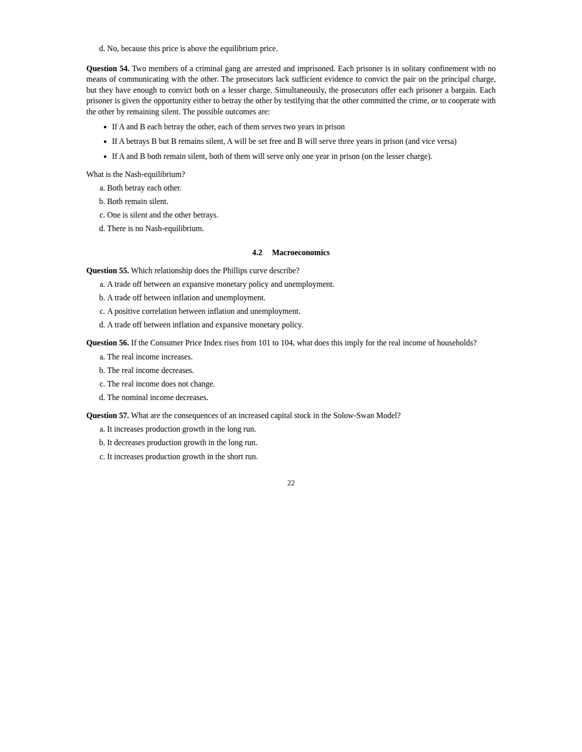No, because this price is above the equilibrium price.
Question 54. Two members of a criminal gang are arrested and imprisoned. Each prisoner is in solitary confinement with no means of communicating with the other. The prosecutors lack sufficient evidence to convict the pair on the principal charge, but they have enough to convict both on a lesser charge. Simultaneously, the prosecutors offer each prisoner a bargain. Each prisoner is given the opportunity either to betray the other by testifying that the other committed the crime, or to cooperate with the other by remaining silent. The possible outcomes are:
If A and B each betray the other, each of them serves two years in prison
If A betrays B but B remains silent, A will be set free and B will serve three years in prison (and vice versa)
If A and B both remain silent, both of them will serve only one year in prison (on the lesser charge).
What is the Nash-equilibrium?
Both betray each other.
Both remain silent.
One is silent and the other betrays.
There is no Nash-equilibrium.
4.2 Macroeconomics
Question 55. Which relationship does the Phillips curve describe?
A trade off between an expansive monetary policy and unemployment.
A trade off between inflation and unemployment.
A positive correlation between inflation and unemployment.
A trade off between inflation and expansive monetary policy.
Question 56. If the Consumer Price Index rises from 101 to 104, what does this imply for the real income of households?
The real income increases.
The real income decreases.
The real income does not change.
The nominal income decreases.
Question 57. What are the consequences of an increased capital stock in the Solow-Swan Model?
It increases production growth in the long run.
It decreases production growth in the long run.
It increases production growth in the short run.
22